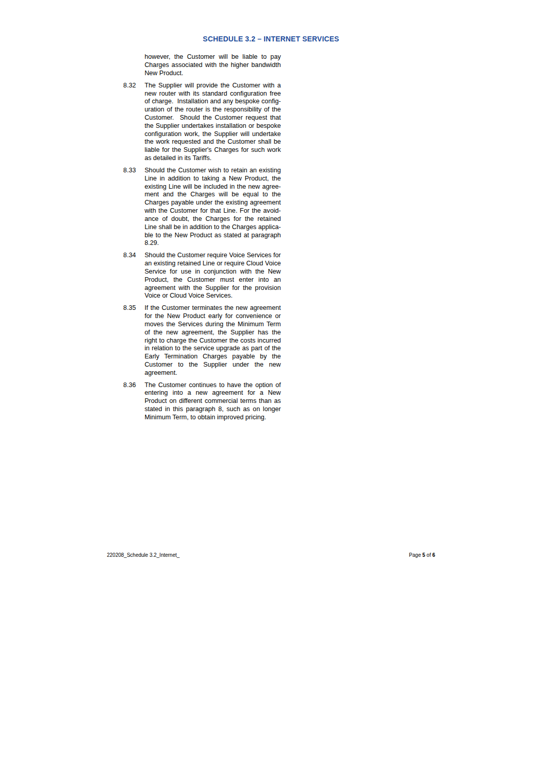SCHEDULE 3.2 – INTERNET SERVICES
however, the Customer will be liable to pay Charges associated with the higher bandwidth New Product.
8.32
The Supplier will provide the Customer with a new router with its standard configuration free of charge. Installation and any bespoke configuration of the router is the responsibility of the Customer. Should the Customer request that the Supplier undertakes installation or bespoke configuration work, the Supplier will undertake the work requested and the Customer shall be liable for the Supplier's Charges for such work as detailed in its Tariffs.
8.33
Should the Customer wish to retain an existing Line in addition to taking a New Product, the existing Line will be included in the new agreement and the Charges will be equal to the Charges payable under the existing agreement with the Customer for that Line. For the avoidance of doubt, the Charges for the retained Line shall be in addition to the Charges applicable to the New Product as stated at paragraph 8.29.
8.34
Should the Customer require Voice Services for an existing retained Line or require Cloud Voice Service for use in conjunction with the New Product, the Customer must enter into an agreement with the Supplier for the provision Voice or Cloud Voice Services.
8.35
If the Customer terminates the new agreement for the New Product early for convenience or moves the Services during the Minimum Term of the new agreement, the Supplier has the right to charge the Customer the costs incurred in relation to the service upgrade as part of the Early Termination Charges payable by the Customer to the Supplier under the new agreement.
8.36
The Customer continues to have the option of entering into a new agreement for a New Product on different commercial terms than as stated in this paragraph 8, such as on longer Minimum Term, to obtain improved pricing.
220208_Schedule 3.2_Internet_
Page 5 of 6